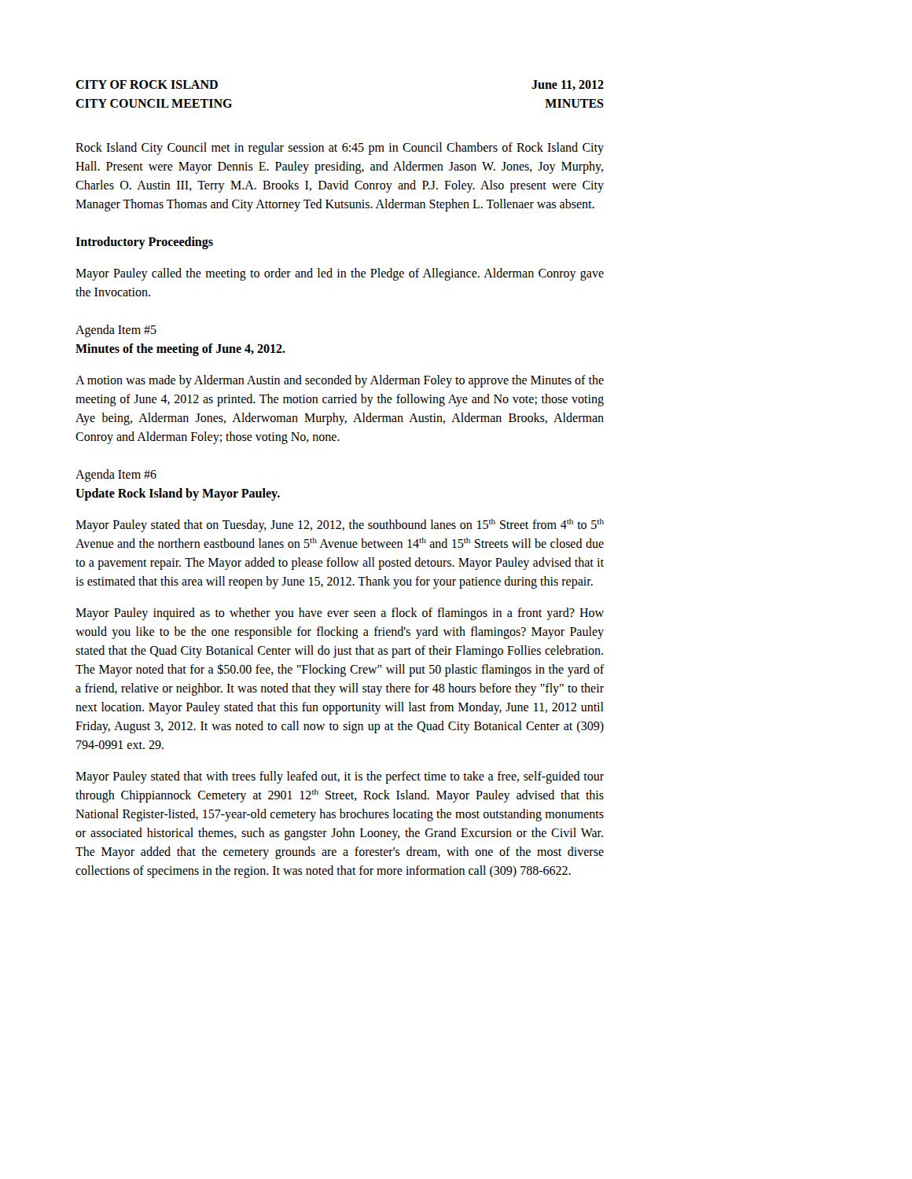CITY OF ROCK ISLAND
CITY COUNCIL MEETING
June 11, 2012
MINUTES
Rock Island City Council met in regular session at 6:45 pm in Council Chambers of Rock Island City Hall. Present were Mayor Dennis E. Pauley presiding, and Aldermen Jason W. Jones, Joy Murphy, Charles O. Austin III, Terry M.A. Brooks I, David Conroy and P.J. Foley. Also present were City Manager Thomas Thomas and City Attorney Ted Kutsunis. Alderman Stephen L. Tollenaer was absent.
Introductory Proceedings
Mayor Pauley called the meeting to order and led in the Pledge of Allegiance. Alderman Conroy gave the Invocation.
Agenda Item #5
Minutes of the meeting of June 4, 2012.
A motion was made by Alderman Austin and seconded by Alderman Foley to approve the Minutes of the meeting of June 4, 2012 as printed. The motion carried by the following Aye and No vote; those voting Aye being, Alderman Jones, Alderwoman Murphy, Alderman Austin, Alderman Brooks, Alderman Conroy and Alderman Foley; those voting No, none.
Agenda Item #6
Update Rock Island by Mayor Pauley.
Mayor Pauley stated that on Tuesday, June 12, 2012, the southbound lanes on 15th Street from 4th to 5th Avenue and the northern eastbound lanes on 5th Avenue between 14th and 15th Streets will be closed due to a pavement repair. The Mayor added to please follow all posted detours. Mayor Pauley advised that it is estimated that this area will reopen by June 15, 2012. Thank you for your patience during this repair.
Mayor Pauley inquired as to whether you have ever seen a flock of flamingos in a front yard? How would you like to be the one responsible for flocking a friend's yard with flamingos? Mayor Pauley stated that the Quad City Botanical Center will do just that as part of their Flamingo Follies celebration. The Mayor noted that for a $50.00 fee, the "Flocking Crew" will put 50 plastic flamingos in the yard of a friend, relative or neighbor. It was noted that they will stay there for 48 hours before they "fly" to their next location. Mayor Pauley stated that this fun opportunity will last from Monday, June 11, 2012 until Friday, August 3, 2012. It was noted to call now to sign up at the Quad City Botanical Center at (309) 794-0991 ext. 29.
Mayor Pauley stated that with trees fully leafed out, it is the perfect time to take a free, self-guided tour through Chippiannock Cemetery at 2901 12th Street, Rock Island. Mayor Pauley advised that this National Register-listed, 157-year-old cemetery has brochures locating the most outstanding monuments or associated historical themes, such as gangster John Looney, the Grand Excursion or the Civil War. The Mayor added that the cemetery grounds are a forester's dream, with one of the most diverse collections of specimens in the region. It was noted that for more information call (309) 788-6622.